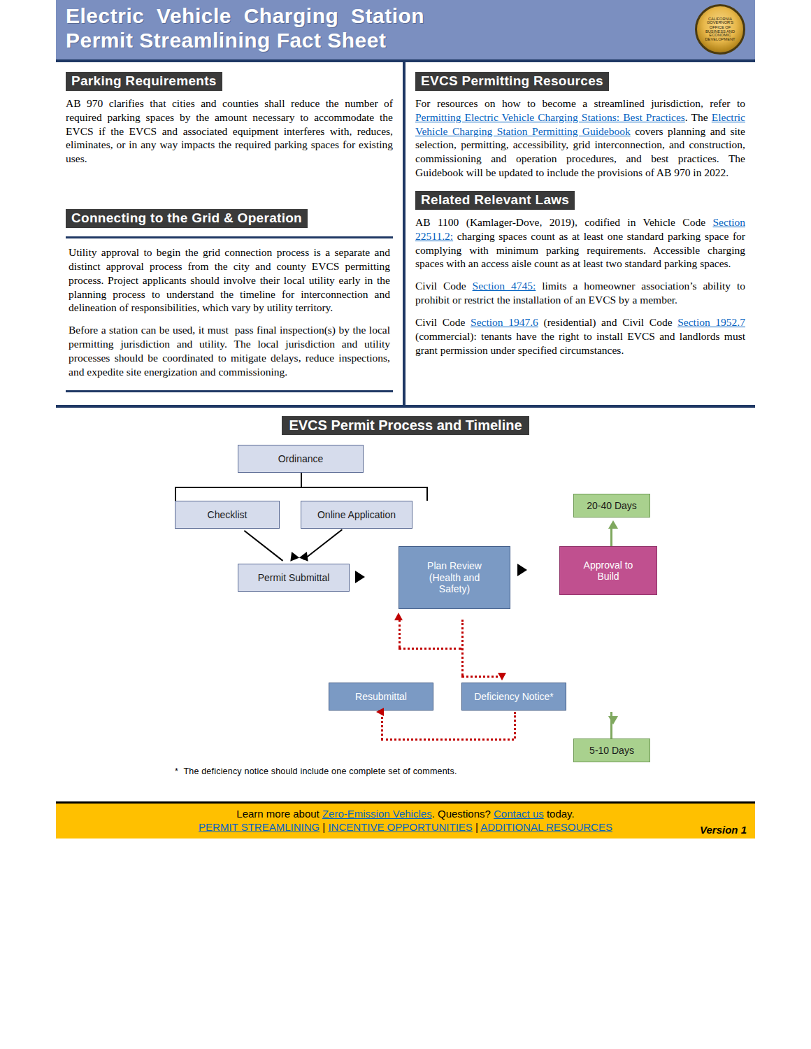Electric Vehicle Charging Station
Permit Streamlining Fact Sheet
CALIFORNIA GOVERNOR'S OFFICE OF BUSINESS AND ECONOMIC DEVELOPMENT
Parking Requirements
AB 970 clarifies that cities and counties shall reduce the number of required parking spaces by the amount necessary to accommodate the EVCS if the EVCS and associated equipment interferes with, reduces, eliminates, or in any way impacts the required parking spaces for existing uses.
Connecting to the Grid & Operation
Utility approval to begin the grid connection process is a separate and distinct approval process from the city and county EVCS permitting process. Project applicants should involve their local utility early in the planning process to understand the timeline for interconnection and delineation of responsibilities, which vary by utility territory.
Before a station can be used, it must pass final inspection(s) by the local permitting jurisdiction and utility. The local jurisdiction and utility processes should be coordinated to mitigate delays, reduce inspections, and expedite site energization and commissioning.
EVCS Permitting Resources
For resources on how to become a streamlined jurisdiction, refer to Permitting Electric Vehicle Charging Stations: Best Practices. The Electric Vehicle Charging Station Permitting Guidebook covers planning and site selection, permitting, accessibility, grid interconnection, and construction, commissioning and operation procedures, and best practices. The Guidebook will be updated to include the provisions of AB 970 in 2022.
Related Relevant Laws
AB 1100 (Kamlager-Dove, 2019), codified in Vehicle Code Section 22511.2: charging spaces count as at least one standard parking space for complying with minimum parking requirements. Accessible charging spaces with an access aisle count as at least two standard parking spaces.
Civil Code Section 4745: limits a homeowner association’s ability to prohibit or restrict the installation of an EVCS by a member.
Civil Code Section 1947.6 (residential) and Civil Code Section 1952.7 (commercial): tenants have the right to install EVCS and landlords must grant permission under specified circumstances.
EVCS Permit Process and Timeline
Ordinance
Checklist
Online Application
Permit Submittal
Plan Review
(Health and
Safety)
Approval to
Build
20-40 Days
Deficiency Notice*
Resubmittal
5-10 Days
* The deficiency notice should include one complete set of comments.
Learn more about Zero-Emission Vehicles. Questions? Contact us today.
PERMIT STREAMLINING | INCENTIVE OPPORTUNITIES | ADDITIONAL RESOURCES
Version 1